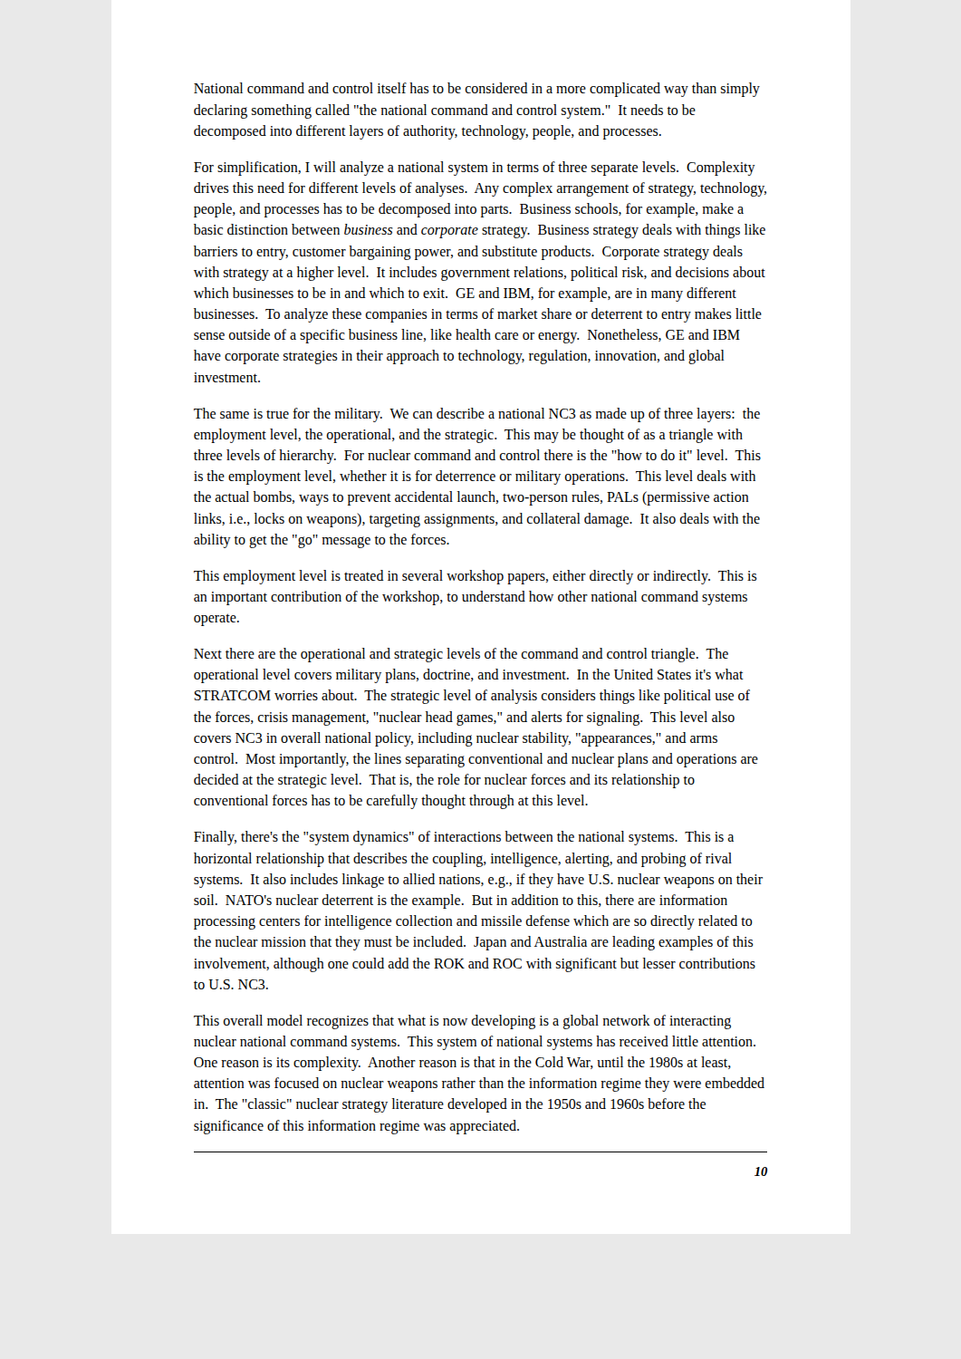National command and control itself has to be considered in a more complicated way than simply declaring something called "the national command and control system." It needs to be decomposed into different layers of authority, technology, people, and processes.
For simplification, I will analyze a national system in terms of three separate levels. Complexity drives this need for different levels of analyses. Any complex arrangement of strategy, technology, people, and processes has to be decomposed into parts. Business schools, for example, make a basic distinction between business and corporate strategy. Business strategy deals with things like barriers to entry, customer bargaining power, and substitute products. Corporate strategy deals with strategy at a higher level. It includes government relations, political risk, and decisions about which businesses to be in and which to exit. GE and IBM, for example, are in many different businesses. To analyze these companies in terms of market share or deterrent to entry makes little sense outside of a specific business line, like health care or energy. Nonetheless, GE and IBM have corporate strategies in their approach to technology, regulation, innovation, and global investment.
The same is true for the military. We can describe a national NC3 as made up of three layers: the employment level, the operational, and the strategic. This may be thought of as a triangle with three levels of hierarchy. For nuclear command and control there is the "how to do it" level. This is the employment level, whether it is for deterrence or military operations. This level deals with the actual bombs, ways to prevent accidental launch, two-person rules, PALs (permissive action links, i.e., locks on weapons), targeting assignments, and collateral damage. It also deals with the ability to get the "go" message to the forces.
This employment level is treated in several workshop papers, either directly or indirectly. This is an important contribution of the workshop, to understand how other national command systems operate.
Next there are the operational and strategic levels of the command and control triangle. The operational level covers military plans, doctrine, and investment. In the United States it's what STRATCOM worries about. The strategic level of analysis considers things like political use of the forces, crisis management, "nuclear head games," and alerts for signaling. This level also covers NC3 in overall national policy, including nuclear stability, "appearances," and arms control. Most importantly, the lines separating conventional and nuclear plans and operations are decided at the strategic level. That is, the role for nuclear forces and its relationship to conventional forces has to be carefully thought through at this level.
Finally, there's the "system dynamics" of interactions between the national systems. This is a horizontal relationship that describes the coupling, intelligence, alerting, and probing of rival systems. It also includes linkage to allied nations, e.g., if they have U.S. nuclear weapons on their soil. NATO's nuclear deterrent is the example. But in addition to this, there are information processing centers for intelligence collection and missile defense which are so directly related to the nuclear mission that they must be included. Japan and Australia are leading examples of this involvement, although one could add the ROK and ROC with significant but lesser contributions to U.S. NC3.
This overall model recognizes that what is now developing is a global network of interacting nuclear national command systems. This system of national systems has received little attention. One reason is its complexity. Another reason is that in the Cold War, until the 1980s at least, attention was focused on nuclear weapons rather than the information regime they were embedded in. The "classic" nuclear strategy literature developed in the 1950s and 1960s before the significance of this information regime was appreciated.
10